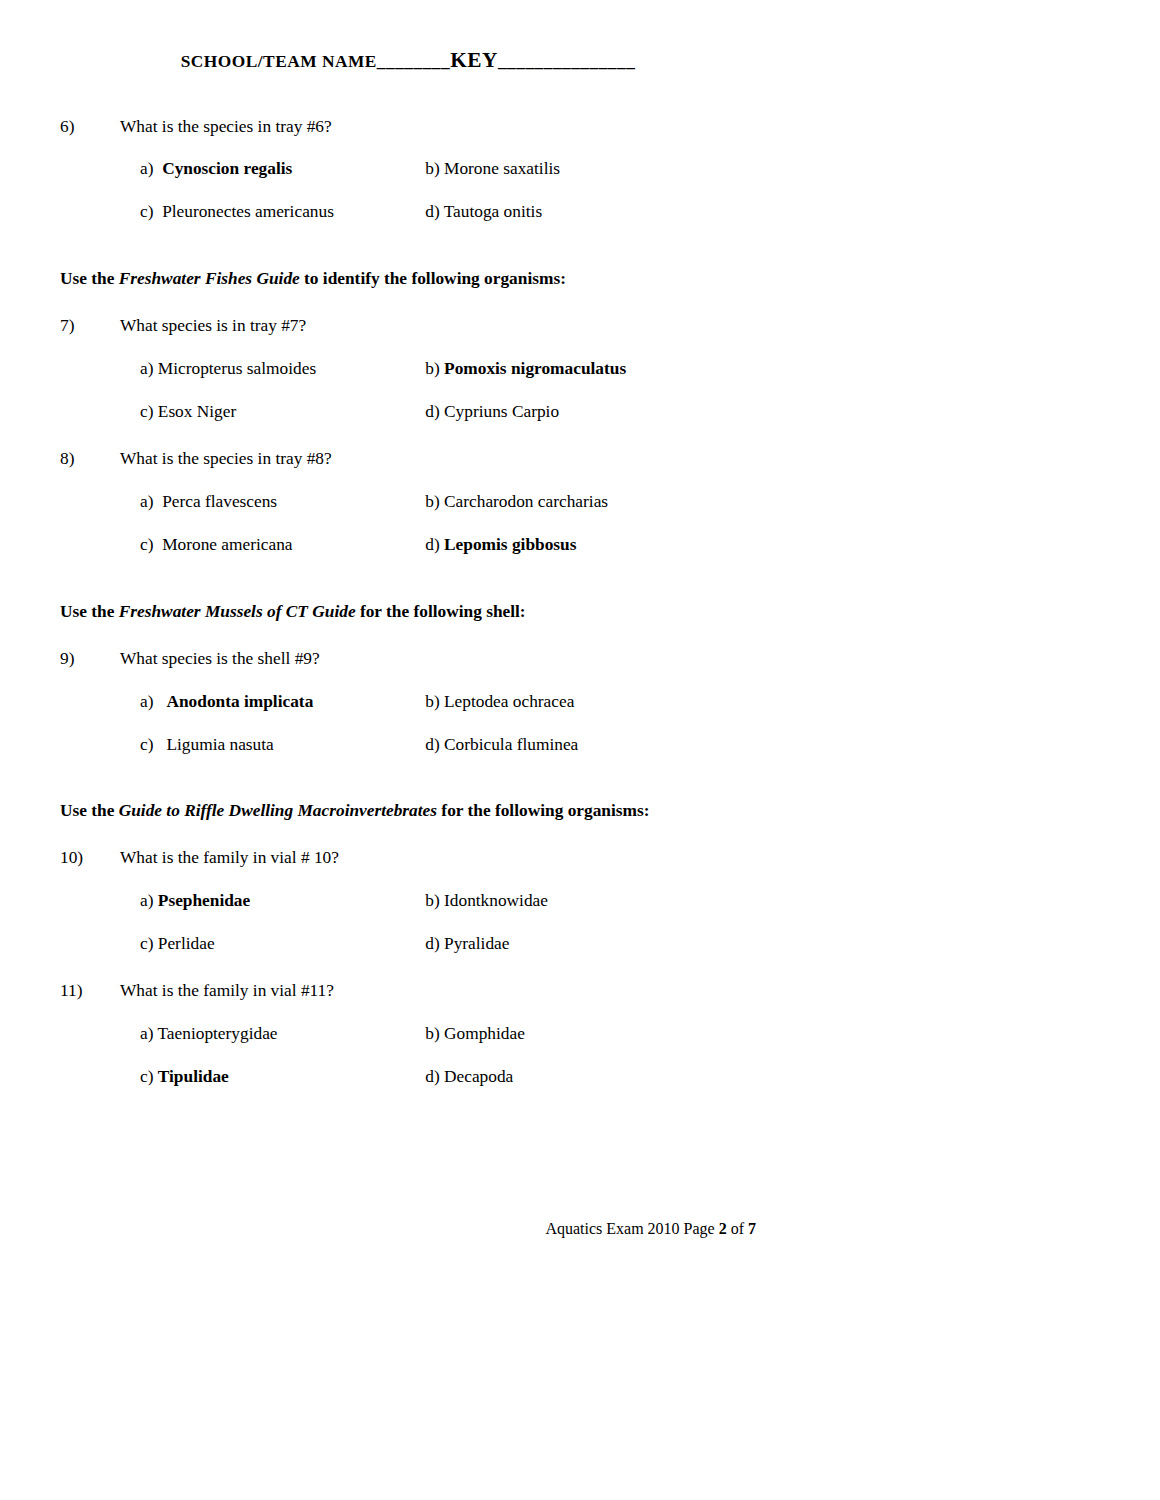SCHOOL/TEAM NAME________KEY_______________
6)
What is the species in tray #6?
a) Cynoscion regalis
b) Morone saxatilis
c) Pleuronectes americanus
d) Tautoga onitis
Use the Freshwater Fishes Guide to identify the following organisms:
7)
What species is in tray #7?
a) Micropterus salmoides
b) Pomoxis nigromaculatus
c) Esox Niger
d) Cypriuns Carpio
8)
What is the species in tray #8?
a) Perca flavescens
b) Carcharodon carcharias
c) Morone americana
d) Lepomis gibbosus
Use the Freshwater Mussels of CT Guide for the following shell:
9)
What species is the shell #9?
a) Anodonta implicata
b) Leptodea ochracea
c) Ligumia nasuta
d) Corbicula fluminea
Use the Guide to Riffle Dwelling Macroinvertebrates for the following organisms:
10)
What is the family in vial # 10?
a) Psephenidae
b) Idontknowidae
c) Perlidae
d) Pyralidae
11)
What is the family in vial #11?
a) Taeniopterygidae
b) Gomphidae
c) Tipulidae
d) Decapoda
Aquatics Exam 2010 Page 2 of 7